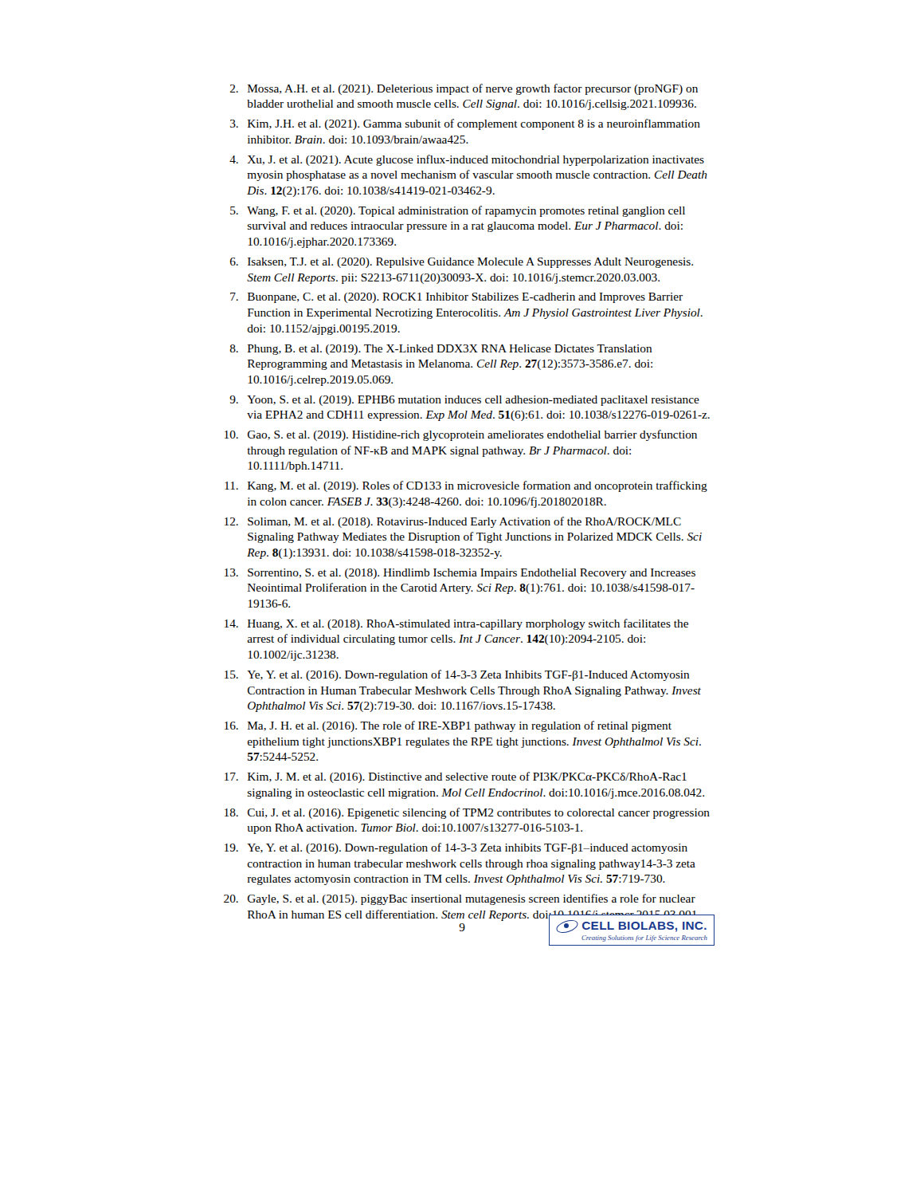Mossa, A.H. et al. (2021). Deleterious impact of nerve growth factor precursor (proNGF) on bladder urothelial and smooth muscle cells. Cell Signal. doi: 10.1016/j.cellsig.2021.109936.
Kim, J.H. et al. (2021). Gamma subunit of complement component 8 is a neuroinflammation inhibitor. Brain. doi: 10.1093/brain/awaa425.
Xu, J. et al. (2021). Acute glucose influx-induced mitochondrial hyperpolarization inactivates myosin phosphatase as a novel mechanism of vascular smooth muscle contraction. Cell Death Dis. 12(2):176. doi: 10.1038/s41419-021-03462-9.
Wang, F. et al. (2020). Topical administration of rapamycin promotes retinal ganglion cell survival and reduces intraocular pressure in a rat glaucoma model. Eur J Pharmacol. doi: 10.1016/j.ejphar.2020.173369.
Isaksen, T.J. et al. (2020). Repulsive Guidance Molecule A Suppresses Adult Neurogenesis. Stem Cell Reports. pii: S2213-6711(20)30093-X. doi: 10.1016/j.stemcr.2020.03.003.
Buonpane, C. et al. (2020). ROCK1 Inhibitor Stabilizes E-cadherin and Improves Barrier Function in Experimental Necrotizing Enterocolitis. Am J Physiol Gastrointest Liver Physiol. doi: 10.1152/ajpgi.00195.2019.
Phung, B. et al. (2019). The X-Linked DDX3X RNA Helicase Dictates Translation Reprogramming and Metastasis in Melanoma. Cell Rep. 27(12):3573-3586.e7. doi: 10.1016/j.celrep.2019.05.069.
Yoon, S. et al. (2019). EPHB6 mutation induces cell adhesion-mediated paclitaxel resistance via EPHA2 and CDH11 expression. Exp Mol Med. 51(6):61. doi: 10.1038/s12276-019-0261-z.
Gao, S. et al. (2019). Histidine-rich glycoprotein ameliorates endothelial barrier dysfunction through regulation of NF-κB and MAPK signal pathway. Br J Pharmacol. doi: 10.1111/bph.14711.
Kang, M. et al. (2019). Roles of CD133 in microvesicle formation and oncoprotein trafficking in colon cancer. FASEB J. 33(3):4248-4260. doi: 10.1096/fj.201802018R.
Soliman, M. et al. (2018). Rotavirus-Induced Early Activation of the RhoA/ROCK/MLC Signaling Pathway Mediates the Disruption of Tight Junctions in Polarized MDCK Cells. Sci Rep. 8(1):13931. doi: 10.1038/s41598-018-32352-y.
Sorrentino, S. et al. (2018). Hindlimb Ischemia Impairs Endothelial Recovery and Increases Neointimal Proliferation in the Carotid Artery. Sci Rep. 8(1):761. doi: 10.1038/s41598-017-19136-6.
Huang, X. et al. (2018). RhoA-stimulated intra-capillary morphology switch facilitates the arrest of individual circulating tumor cells. Int J Cancer. 142(10):2094-2105. doi: 10.1002/ijc.31238.
Ye, Y. et al. (2016). Down-regulation of 14-3-3 Zeta Inhibits TGF-β1-Induced Actomyosin Contraction in Human Trabecular Meshwork Cells Through RhoA Signaling Pathway. Invest Ophthalmol Vis Sci. 57(2):719-30. doi: 10.1167/iovs.15-17438.
Ma, J. H. et al. (2016). The role of IRE-XBP1 pathway in regulation of retinal pigment epithelium tight junctionsXBP1 regulates the RPE tight junctions. Invest Ophthalmol Vis Sci. 57:5244-5252.
Kim, J. M. et al. (2016). Distinctive and selective route of PI3K/PKCα-PKCδ/RhoA-Rac1 signaling in osteoclastic cell migration. Mol Cell Endocrinol. doi:10.1016/j.mce.2016.08.042.
Cui, J. et al. (2016). Epigenetic silencing of TPM2 contributes to colorectal cancer progression upon RhoA activation. Tumor Biol. doi:10.1007/s13277-016-5103-1.
Ye, Y. et al. (2016). Down-regulation of 14-3-3 Zeta inhibits TGF-β1–induced actomyosin contraction in human trabecular meshwork cells through rhoa signaling pathway14-3-3 zeta regulates actomyosin contraction in TM cells. Invest Ophthalmol Vis Sci. 57:719-730.
Gayle, S. et al. (2015). piggyBac insertional mutagenesis screen identifies a role for nuclear RhoA in human ES cell differentiation. Stem cell Reports. doi:10.1016/j.stemcr.2015.03.001.
9
CELL BIOLABS, INC.
Creating Solutions for Life Science Research